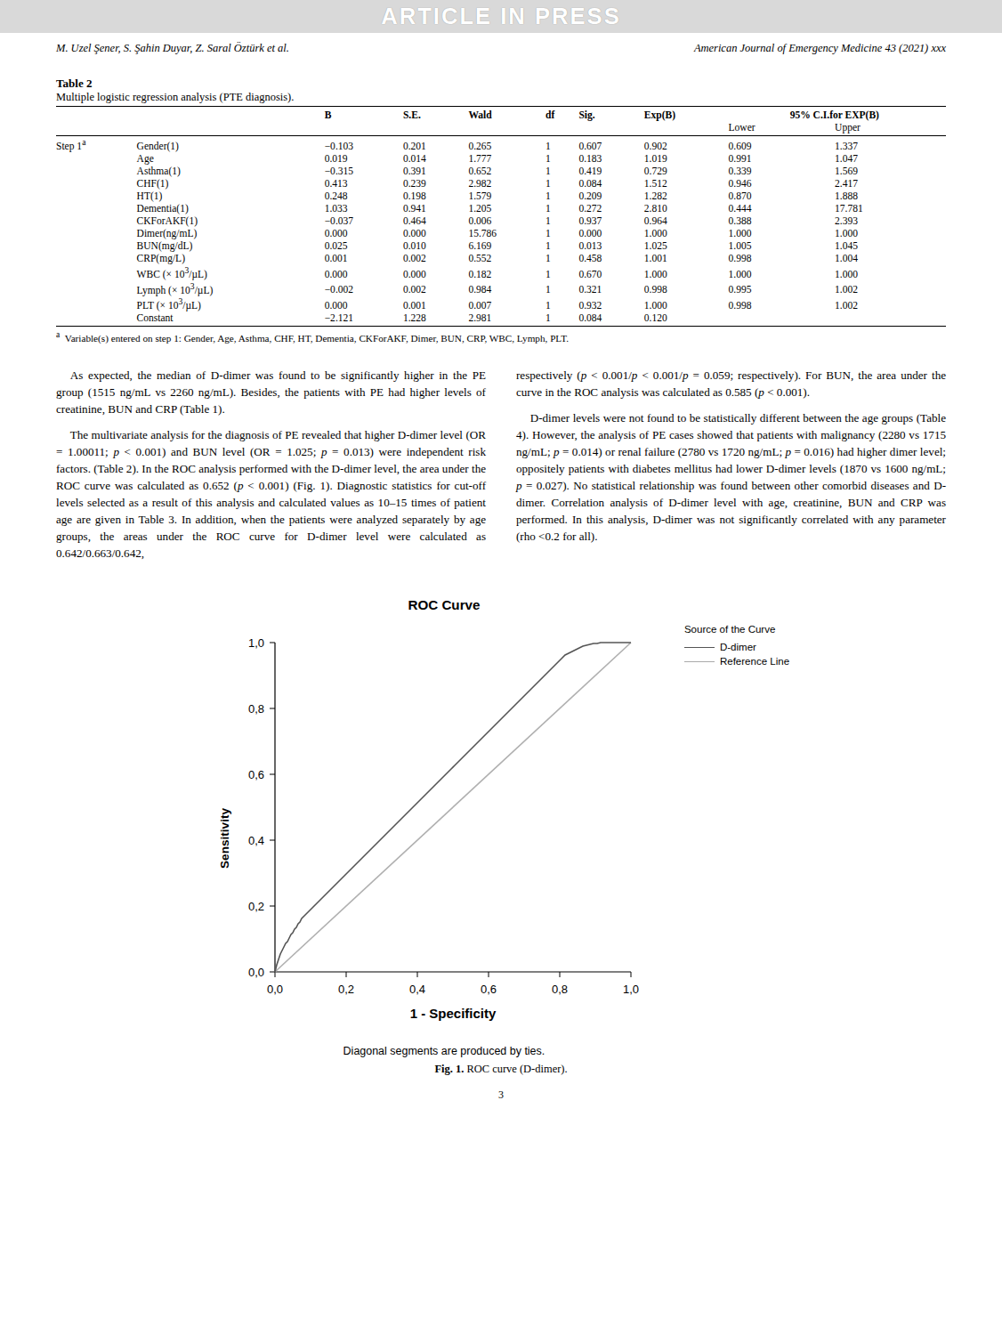ARTICLE IN PRESS
M. Uzel Şener, S. Şahin Duyar, Z. Saral Öztürk et al.
American Journal of Emergency Medicine 43 (2021) xxx
Table 2 Multiple logistic regression analysis (PTE diagnosis).
| | | B | S.E. | Wald | df | Sig. | Exp(B) | 95% C.I.for EXP(B) |
| --- | --- | --- | --- | --- | --- | --- | --- | --- |
| | | | | | | | | Lower | Upper |
| Step 1 a | Gender(1) | −0.103 | 0.201 | 0.265 | 1 | 0.607 | 0.902 | 0.609 | 1.337 |
| | Age | 0.019 | 0.014 | 1.777 | 1 | 0.183 | 1.019 | 0.991 | 1.047 |
| | Asthma(1) | −0.315 | 0.391 | 0.652 | 1 | 0.419 | 0.729 | 0.339 | 1.569 |
| | CHF(1) | 0.413 | 0.239 | 2.982 | 1 | 0.084 | 1.512 | 0.946 | 2.417 |
| | HT(1) | 0.248 | 0.198 | 1.579 | 1 | 0.209 | 1.282 | 0.870 | 1.888 |
| | Dementia(1) | 1.033 | 0.941 | 1.205 | 1 | 0.272 | 2.810 | 0.444 | 17.781 |
| | CKForAKF(1) | −0.037 | 0.464 | 0.006 | 1 | 0.937 | 0.964 | 0.388 | 2.393 |
| | Dimer(ng/mL) | 0.000 | 0.000 | 15.786 | 1 | 0.000 | 1.000 | 1.000 | 1.000 |
| | BUN(mg/dL) | 0.025 | 0.010 | 6.169 | 1 | 0.013 | 1.025 | 1.005 | 1.045 |
| | CRP(mg/L) | 0.001 | 0.002 | 0.552 | 1 | 0.458 | 1.001 | 0.998 | 1.004 |
| | WBC (× 10 3 /µL) | 0.000 | 0.000 | 0.182 | 1 | 0.670 | 1.000 | 1.000 | 1.000 |
| | Lymph (× 10 3 /µL) | −0.002 | 0.002 | 0.984 | 1 | 0.321 | 0.998 | 0.995 | 1.002 |
| | PLT (× 10 3 /µL) | 0.000 | 0.001 | 0.007 | 1 | 0.932 | 1.000 | 0.998 | 1.002 |
| | Constant | −2.121 | 1.228 | 2.981 | 1 | 0.084 | 0.120 | | |
a Variable(s) entered on step 1: Gender, Age, Asthma, CHF, HT, Dementia, CKForAKF, Dimer, BUN, CRP, WBC, Lymph, PLT.
As expected, the median of D-dimer was found to be significantly higher in the PE group (1515 ng/mL vs 2260 ng/mL). Besides, the patients with PE had higher levels of creatinine, BUN and CRP (Table 1).
The multivariate analysis for the diagnosis of PE revealed that higher D-dimer level (OR = 1.00011; p < 0.001) and BUN level (OR = 1.025; p = 0.013) were independent risk factors. (Table 2). In the ROC analysis performed with the D-dimer level, the area under the ROC curve was calculated as 0.652 (p < 0.001) (Fig. 1). Diagnostic statistics for cut-off levels selected as a result of this analysis and calculated values as 10–15 times of patient age are given in Table 3. In addition, when the patients were analyzed separately by age groups, the areas under the ROC curve for D-dimer level were calculated as 0.642/0.663/0.642,
respectively (p < 0.001/p < 0.001/p = 0.059; respectively). For BUN, the area under the curve in the ROC analysis was calculated as 0.585 (p < 0.001).
D-dimer levels were not found to be statistically different between the age groups (Table 4). However, the analysis of PE cases showed that patients with malignancy (2280 vs 1715 ng/mL; p = 0.014) or renal failure (2780 vs 1720 ng/mL; p = 0.016) had higher dimer level; oppositely patients with diabetes mellitus had lower D-dimer levels (1870 vs 1600 ng/mL; p = 0.027). No statistical relationship was found between other comorbid diseases and D-dimer. Correlation analysis of D-dimer level with age, creatinine, BUN and CRP was performed. In this analysis, D-dimer was not significantly correlated with any parameter (rho <0.2 for all).
ROC Curve
Sensitivity 1,0 0,8 0,6 0,4 0,2 0,0 0,0 0,2 0,4 0,6 0,8 1,0 1 - Specificity
Diagonal segments are produced by ties.
Source of the Curve
D-dimer
Reference Line
Fig. 1. ROC curve (D-dimer).
3